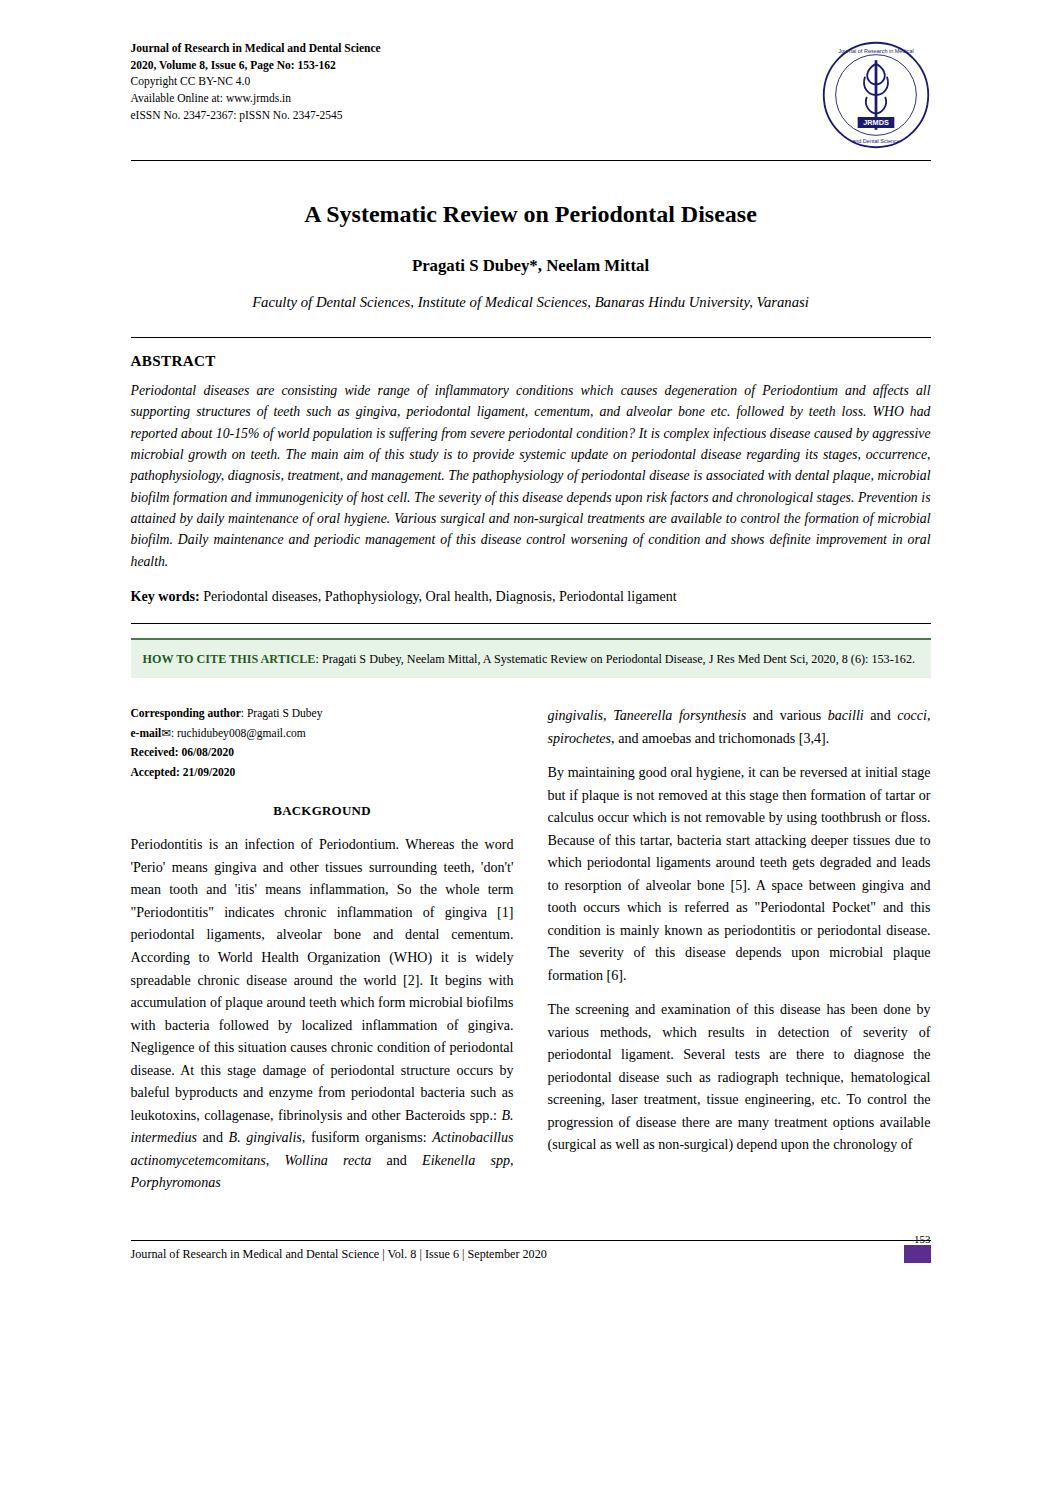Journal of Research in Medical and Dental Science
2020, Volume 8, Issue 6, Page No: 153-162
Copyright CC BY-NC 4.0
Available Online at: www.jrmds.in
eISSN No. 2347-2367: pISSN No. 2347-2545
JRMDS Journal of Research in Medical and Dental Science
A Systematic Review on Periodontal Disease
Pragati S Dubey*, Neelam Mittal
Faculty of Dental Sciences, Institute of Medical Sciences, Banaras Hindu University, Varanasi
ABSTRACT
Periodontal diseases are consisting wide range of inflammatory conditions which causes degeneration of Periodontium and affects all supporting structures of teeth such as gingiva, periodontal ligament, cementum, and alveolar bone etc. followed by teeth loss. WHO had reported about 10-15% of world population is suffering from severe periodontal condition? It is complex infectious disease caused by aggressive microbial growth on teeth. The main aim of this study is to provide systemic update on periodontal disease regarding its stages, occurrence, pathophysiology, diagnosis, treatment, and management. The pathophysiology of periodontal disease is associated with dental plaque, microbial biofilm formation and immunogenicity of host cell. The severity of this disease depends upon risk factors and chronological stages. Prevention is attained by daily maintenance of oral hygiene. Various surgical and non-surgical treatments are available to control the formation of microbial biofilm. Daily maintenance and periodic management of this disease control worsening of condition and shows definite improvement in oral health.
Key words: Periodontal diseases, Pathophysiology, Oral health, Diagnosis, Periodontal ligament
HOW TO CITE THIS ARTICLE: Pragati S Dubey, Neelam Mittal, A Systematic Review on Periodontal Disease, J Res Med Dent Sci, 2020, 8 (6): 153-162.
Corresponding author: Pragati S Dubey
e-mail✉: ruchidubey008@gmail.com
Received: 06/08/2020
Accepted: 21/09/2020
BACKGROUND
Periodontitis is an infection of Periodontium. Whereas the word 'Perio' means gingiva and other tissues surrounding teeth, 'don't' mean tooth and 'itis' means inflammation, So the whole term "Periodontitis" indicates chronic inflammation of gingiva [1] periodontal ligaments, alveolar bone and dental cementum. According to World Health Organization (WHO) it is widely spreadable chronic disease around the world [2]. It begins with accumulation of plaque around teeth which form microbial biofilms with bacteria followed by localized inflammation of gingiva. Negligence of this situation causes chronic condition of periodontal disease. At this stage damage of periodontal structure occurs by baleful byproducts and enzyme from periodontal bacteria such as leukotoxins, collagenase, fibrinolysis and other Bacteroids spp.: B. intermedius and B. gingivalis, fusiform organisms: Actinobacillus actinomycetemcomitans, Wollina recta and Eikenella spp, Porphyromonas
gingivalis, Taneerella forsynthesis and various bacilli and cocci, spirochetes, and amoebas and trichomonads [3,4].
By maintaining good oral hygiene, it can be reversed at initial stage but if plaque is not removed at this stage then formation of tartar or calculus occur which is not removable by using toothbrush or floss. Because of this tartar, bacteria start attacking deeper tissues due to which periodontal ligaments around teeth gets degraded and leads to resorption of alveolar bone [5]. A space between gingiva and tooth occurs which is referred as "Periodontal Pocket" and this condition is mainly known as periodontitis or periodontal disease. The severity of this disease depends upon microbial plaque formation [6].
The screening and examination of this disease has been done by various methods, which results in detection of severity of periodontal ligament. Several tests are there to diagnose the periodontal disease such as radiograph technique, hematological screening, laser treatment, tissue engineering, etc. To control the progression of disease there are many treatment options available (surgical as well as non-surgical) depend upon the chronology of
Journal of Research in Medical and Dental Science | Vol. 8 | Issue 6 | September 2020
153